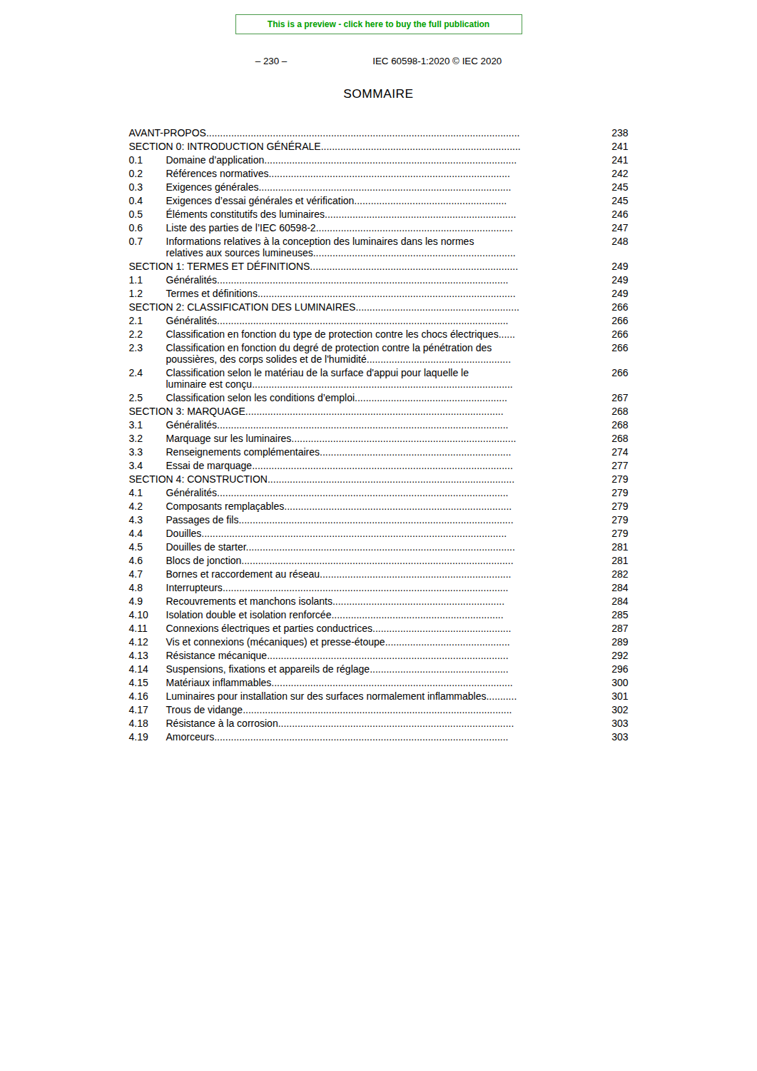This is a preview - click here to buy the full publication
– 230 –IEC 60598-1:2020 © IEC 2020
SOMMAIRE
| AVANT-PROPOS ................................................................................................................. | 238 |
| SECTION 0: INTRODUCTION GÉNÉRALE ........................................................................ | 241 |
| 0.1 | Domaine d’application ........................................................................................... | 241 |
| 0.2 | Références normatives ....................................................................................... | 242 |
| 0.3 | Exigences générales ........................................................................................... | 245 |
| 0.4 | Exigences d’essai générales et vérification ....................................................... | 245 |
| 0.5 | Éléments constitutifs des luminaires ..................................................................... | 246 |
| 0.6 | Liste des parties de l’IEC 60598-2 ....................................................................... | 247 |
| 0.7 | Informations relatives à la conception des luminaires dans les normes relatives aux sources lumineuses ......................................................................... | 248 |
| SECTION 1: TERMES ET DÉFINITIONS ........................................................................... | 249 |
| 1.1 | Généralités ......................................................................................................... | 249 |
| 1.2 | Termes et définitions ............................................................................................. | 249 |
| SECTION 2: CLASSIFICATION DES LUMINAIRES ........................................................... | 266 |
| 2.1 | Généralités ......................................................................................................... | 266 |
| 2.2 | Classification en fonction du type de protection contre les chocs électriques ...... | 266 |
| 2.3 | Classification en fonction du degré de protection contre la pénétration des poussières, des corps solides et de l'humidité .................................................... | 266 |
| 2.4 | Classification selon le matériau de la surface d'appui pour laquelle le luminaire est conçu .............................................................................................. | 266 |
| 2.5 | Classification selon les conditions d’emploi ....................................................... | 267 |
| SECTION 3: MARQUAGE ............................................................................................. | 268 |
| 3.1 | Généralités ......................................................................................................... | 268 |
| 3.2 | Marquage sur les luminaires ................................................................................. | 268 |
| 3.3 | Renseignements complémentaires ..................................................................... | 274 |
| 3.4 | Essai de marquage .............................................................................................. | 277 |
| SECTION 4: CONSTRUCTION ......................................................................................... | 279 |
| 4.1 | Généralités ......................................................................................................... | 279 |
| 4.2 | Composants remplaçables .................................................................................. | 279 |
| 4.3 | Passages de fils ................................................................................................... | 279 |
| 4.4 | Douilles .............................................................................................................. | 279 |
| 4.5 | Douilles de starter ................................................................................................. | 281 |
| 4.6 | Blocs de jonction .................................................................................................. | 281 |
| 4.7 | Bornes et raccordement au réseau ..................................................................... | 282 |
| 4.8 | Interrupteurs ....................................................................................................... | 284 |
| 4.9 | Recouvrements et manchons isolants .............................................................. | 284 |
| 4.10 | Isolation double et isolation renforcée .............................................................. | 285 |
| 4.11 | Connexions électriques et parties conductrices .................................................. | 287 |
| 4.12 | Vis et connexions (mécaniques) et presse-étoupe ............................................. | 289 |
| 4.13 | Résistance mécanique ....................................................................................... | 292 |
| 4.14 | Suspensions, fixations et appareils de réglage .................................................. | 296 |
| 4.15 | Matériaux inflammables ....................................................................................... | 300 |
| 4.16 | Luminaires pour installation sur des surfaces normalement inflammables ........... | 301 |
| 4.17 | Trous de vidange ................................................................................................. | 302 |
| 4.18 | Résistance à la corrosion ..................................................................................... | 303 |
| 4.19 | Amorceurs .......................................................................................................... | 303 |